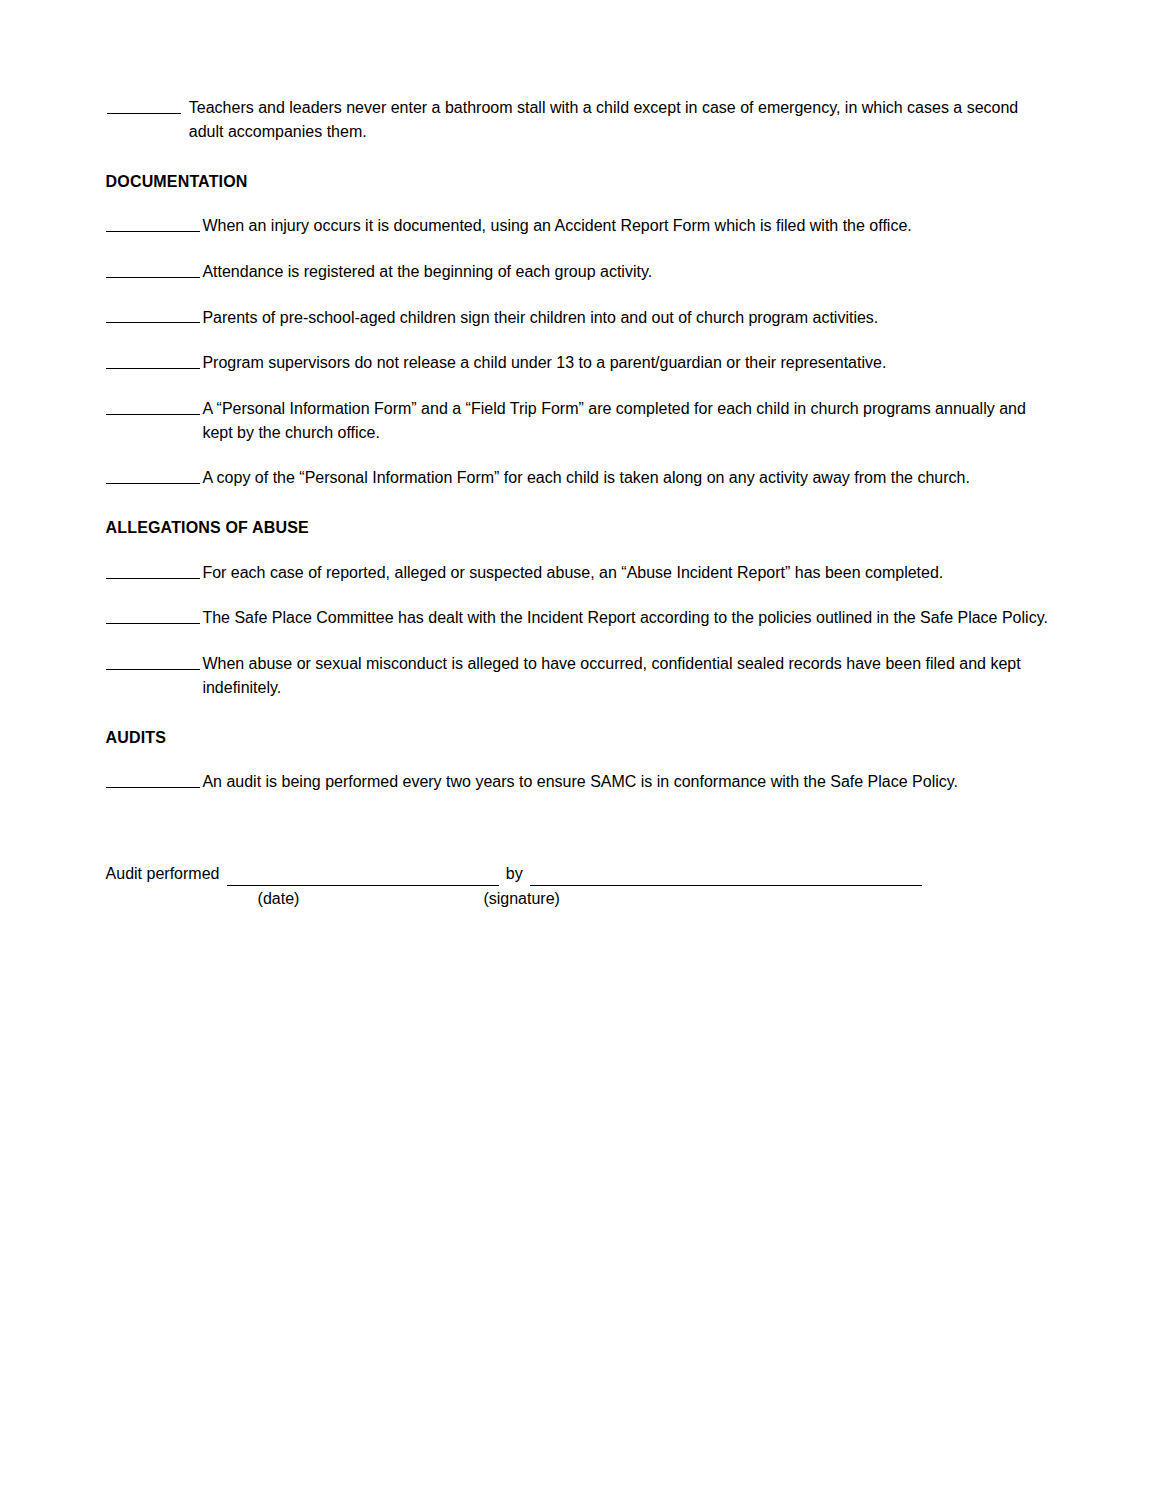Teachers and leaders never enter a bathroom stall with a child except in case of emergency, in which cases a second adult accompanies them.
DOCUMENTATION
When an injury occurs it is documented, using an Accident Report Form which is filed with the office.
Attendance is registered at the beginning of each group activity.
Parents of pre-school-aged children sign their children into and out of church program activities.
Program supervisors do not release a child under 13 to a parent/guardian or their representative.
A “Personal Information Form” and a “Field Trip Form” are completed for each child in church programs annually and kept by the church office.
A copy of the “Personal Information Form” for each child is taken along on any activity away from the church.
ALLEGATIONS OF ABUSE
For each case of reported, alleged or suspected abuse, an “Abuse Incident Report” has been completed.
The Safe Place Committee has dealt with the Incident Report according to the policies outlined in the Safe Place Policy.
When abuse or sexual misconduct is alleged to have occurred, confidential sealed records have been filed and kept indefinitely.
AUDITS
An audit is being performed every two years to ensure SAMC is in conformance with the Safe Place Policy.
Audit performed by
(date) (signature)